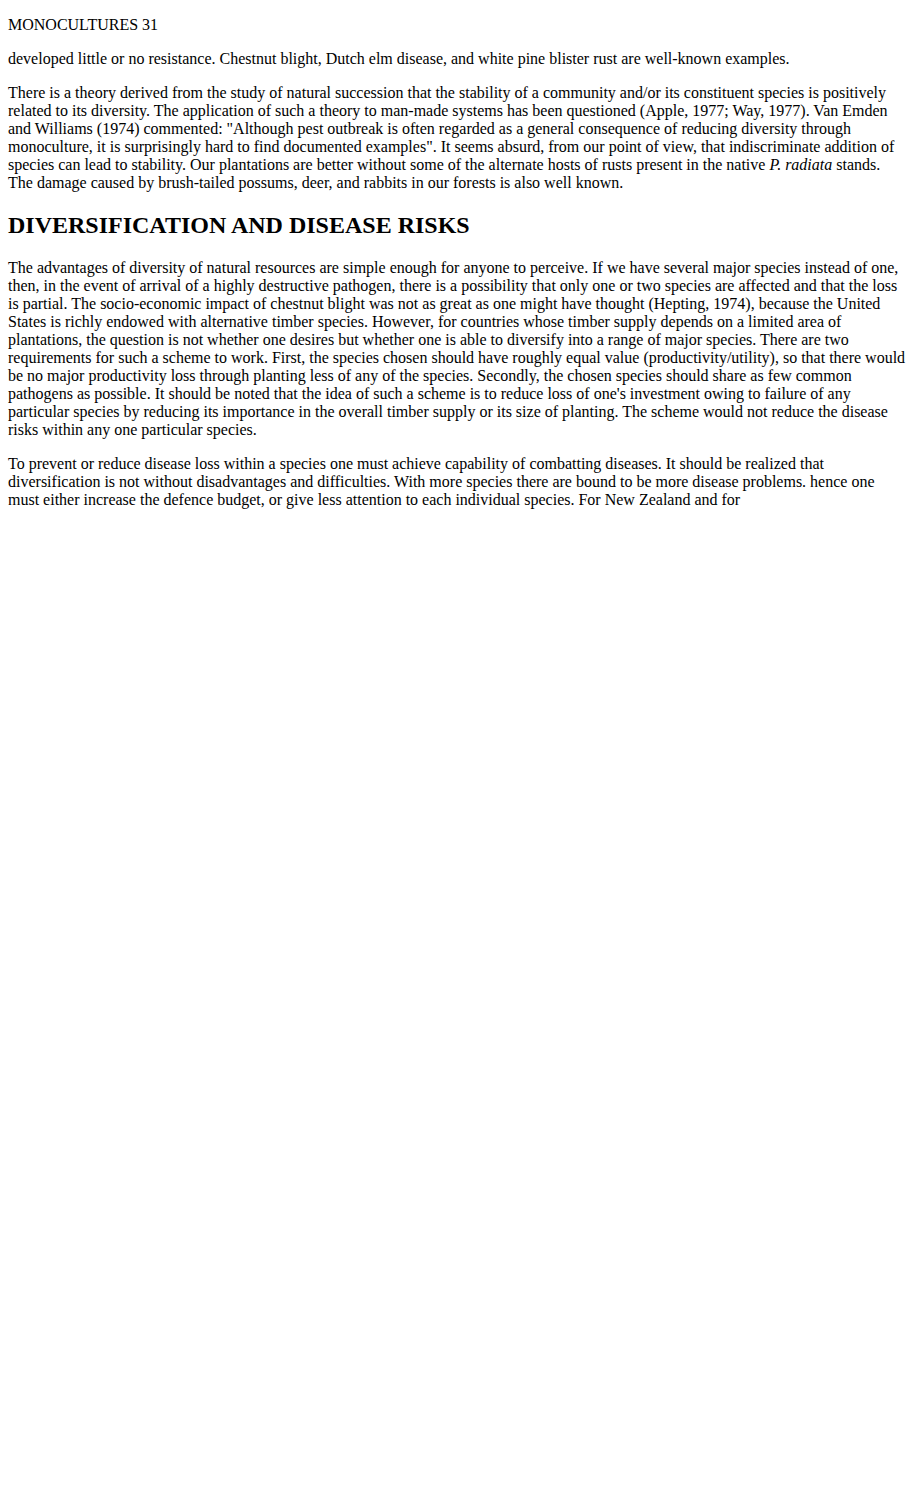MONOCULTURES 31
developed little or no resistance. Chestnut blight, Dutch elm disease, and white pine blister rust are well-known examples.
There is a theory derived from the study of natural succession that the stability of a community and/or its constituent species is positively related to its diversity. The application of such a theory to man-made systems has been questioned (Apple, 1977; Way, 1977). Van Emden and Williams (1974) commented: "Although pest outbreak is often regarded as a general consequence of reducing diversity through monoculture, it is surprisingly hard to find documented examples". It seems absurd, from our point of view, that indiscriminate addition of species can lead to stability. Our plantations are better without some of the alternate hosts of rusts present in the native P. radiata stands. The damage caused by brush-tailed possums, deer, and rabbits in our forests is also well known.
DIVERSIFICATION AND DISEASE RISKS
The advantages of diversity of natural resources are simple enough for anyone to perceive. If we have several major species instead of one, then, in the event of arrival of a highly destructive pathogen, there is a possibility that only one or two species are affected and that the loss is partial. The socio-economic impact of chestnut blight was not as great as one might have thought (Hepting, 1974), because the United States is richly endowed with alternative timber species. However, for countries whose timber supply depends on a limited area of plantations, the question is not whether one desires but whether one is able to diversify into a range of major species. There are two requirements for such a scheme to work. First, the species chosen should have roughly equal value (productivity/utility), so that there would be no major productivity loss through planting less of any of the species. Secondly, the chosen species should share as few common pathogens as possible. It should be noted that the idea of such a scheme is to reduce loss of one's investment owing to failure of any particular species by reducing its importance in the overall timber supply or its size of planting. The scheme would not reduce the disease risks within any one particular species.
To prevent or reduce disease loss within a species one must achieve capability of combatting diseases. It should be realized that diversification is not without disadvantages and difficulties. With more species there are bound to be more disease problems. hence one must either increase the defence budget, or give less attention to each individual species. For New Zealand and for